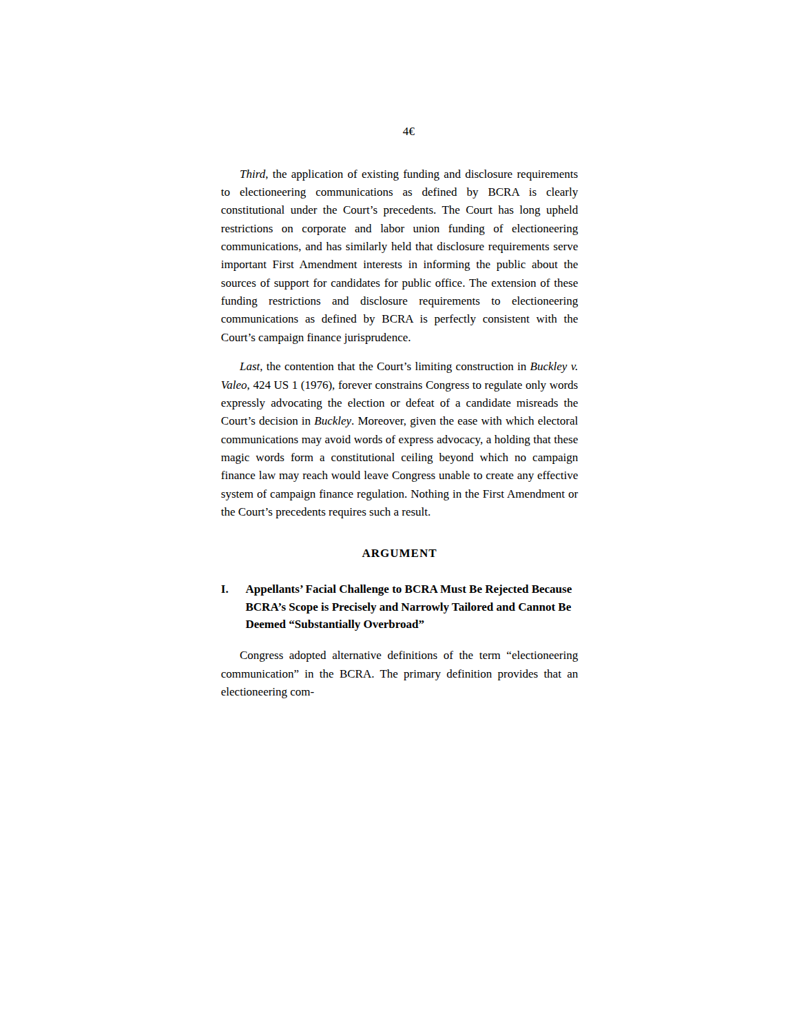4€
Third, the application of existing funding and disclo​sure requirements to electioneering communications as defined by BCRA is clearly constitutional under the Court’s precedents. The Court has long upheld restric​tions on corporate and labor union funding of election​eering communications, and has similarly held that disclosure requirements serve important First Amend​ment interests in informing the public about the sources of support for candidates for public office. The extension of these funding restrictions and disclosure requirements to electioneering communications as defined by BCRA is perfectly consistent with the Court’s campaign finance jurisprudence.
Last, the contention that the Court’s limiting con​struction in Buckley v. Valeo, 424 US 1 (1976), forever constrains Congress to regulate only words expressly advocating the election or defeat of a candidate misreads the Court’s decision in Buckley. Moreover, given the ease with which electoral communications may avoid words of express advocacy, a holding that these magic words form a constitutional ceiling beyond which no campaign finance law may reach would leave Congress unable to create any effective system of campaign finance regulation. Nothing in the First Amendment or the Court’s precedents requires such a result.
ARGUMENT
I.
Appellants’ Facial Challenge to BCRA Must Be Rejected Because BCRA’s Scope is Precisely and Narrowly Tailored and Cannot Be Deemed “Sub​stantially Overbroad”
Congress adopted alternative definitions of the term “electioneering communication” in the BCRA. The pri​mary definition provides that an electioneering com-